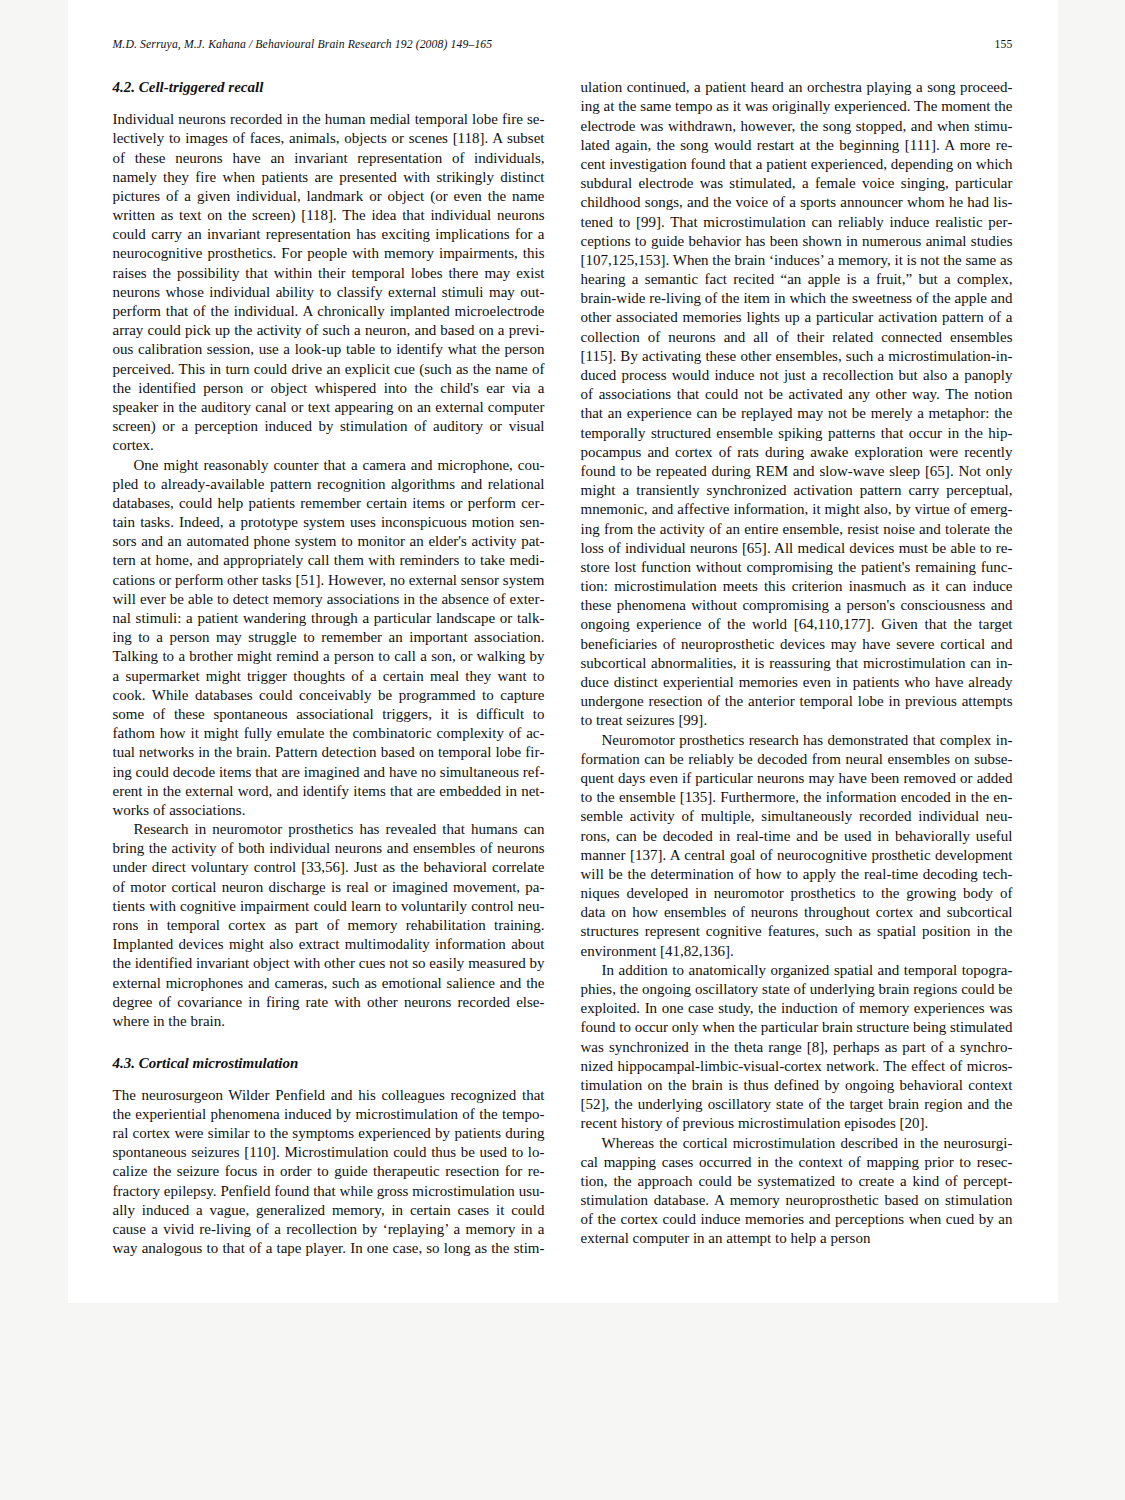M.D. Serruya, M.J. Kahana / Behavioural Brain Research 192 (2008) 149–165 155
4.2. Cell-triggered recall
Individual neurons recorded in the human medial temporal lobe fire selectively to images of faces, animals, objects or scenes [118]. A subset of these neurons have an invariant representation of individuals, namely they fire when patients are presented with strikingly distinct pictures of a given individual, landmark or object (or even the name written as text on the screen) [118]. The idea that individual neurons could carry an invariant representation has exciting implications for a neurocognitive prosthetics. For people with memory impairments, this raises the possibility that within their temporal lobes there may exist neurons whose individual ability to classify external stimuli may outperform that of the individual. A chronically implanted microelectrode array could pick up the activity of such a neuron, and based on a previous calibration session, use a look-up table to identify what the person perceived. This in turn could drive an explicit cue (such as the name of the identified person or object whispered into the child's ear via a speaker in the auditory canal or text appearing on an external computer screen) or a perception induced by stimulation of auditory or visual cortex.
One might reasonably counter that a camera and microphone, coupled to already-available pattern recognition algorithms and relational databases, could help patients remember certain items or perform certain tasks. Indeed, a prototype system uses inconspicuous motion sensors and an automated phone system to monitor an elder's activity pattern at home, and appropriately call them with reminders to take medications or perform other tasks [51]. However, no external sensor system will ever be able to detect memory associations in the absence of external stimuli: a patient wandering through a particular landscape or talking to a person may struggle to remember an important association. Talking to a brother might remind a person to call a son, or walking by a supermarket might trigger thoughts of a certain meal they want to cook. While databases could conceivably be programmed to capture some of these spontaneous associational triggers, it is difficult to fathom how it might fully emulate the combinatoric complexity of actual networks in the brain. Pattern detection based on temporal lobe firing could decode items that are imagined and have no simultaneous referent in the external word, and identify items that are embedded in networks of associations.
Research in neuromotor prosthetics has revealed that humans can bring the activity of both individual neurons and ensembles of neurons under direct voluntary control [33,56]. Just as the behavioral correlate of motor cortical neuron discharge is real or imagined movement, patients with cognitive impairment could learn to voluntarily control neurons in temporal cortex as part of memory rehabilitation training. Implanted devices might also extract multimodality information about the identified invariant object with other cues not so easily measured by external microphones and cameras, such as emotional salience and the degree of covariance in firing rate with other neurons recorded elsewhere in the brain.
4.3. Cortical microstimulation
The neurosurgeon Wilder Penfield and his colleagues recognized that the experiential phenomena induced by microstimulation of the temporal cortex were similar to the symptoms experienced by patients during spontaneous seizures [110]. Microstimulation could thus be used to localize the seizure focus in order to guide therapeutic resection for refractory epilepsy. Penfield found that while gross microstimulation usually induced a vague, generalized memory, in certain cases it could cause a vivid re-living of a recollection by ‘replaying’ a memory in a way analogous to that of a tape player. In one case, so long as the stimulation continued, a patient heard an orchestra playing a song proceeding at the same tempo as it was originally experienced. The moment the electrode was withdrawn, however, the song stopped, and when stimulated again, the song would restart at the beginning [111]. A more recent investigation found that a patient experienced, depending on which subdural electrode was stimulated, a female voice singing, particular childhood songs, and the voice of a sports announcer whom he had listened to [99]. That microstimulation can reliably induce realistic perceptions to guide behavior has been shown in numerous animal studies [107,125,153]. When the brain ‘induces’ a memory, it is not the same as hearing a semantic fact recited “an apple is a fruit,” but a complex, brain-wide re-living of the item in which the sweetness of the apple and other associated memories lights up a particular activation pattern of a collection of neurons and all of their related connected ensembles [115]. By activating these other ensembles, such a microstimulation-induced process would induce not just a recollection but also a panoply of associations that could not be activated any other way. The notion that an experience can be replayed may not be merely a metaphor: the temporally structured ensemble spiking patterns that occur in the hippocampus and cortex of rats during awake exploration were recently found to be repeated during REM and slow-wave sleep [65]. Not only might a transiently synchronized activation pattern carry perceptual, mnemonic, and affective information, it might also, by virtue of emerging from the activity of an entire ensemble, resist noise and tolerate the loss of individual neurons [65]. All medical devices must be able to restore lost function without compromising the patient's remaining function: microstimulation meets this criterion inasmuch as it can induce these phenomena without compromising a person's consciousness and ongoing experience of the world [64,110,177]. Given that the target beneficiaries of neuroprosthetic devices may have severe cortical and subcortical abnormalities, it is reassuring that microstimulation can induce distinct experiential memories even in patients who have already undergone resection of the anterior temporal lobe in previous attempts to treat seizures [99].
Neuromotor prosthetics research has demonstrated that complex information can be reliably be decoded from neural ensembles on subsequent days even if particular neurons may have been removed or added to the ensemble [135]. Furthermore, the information encoded in the ensemble activity of multiple, simultaneously recorded individual neurons, can be decoded in real-time and be used in behaviorally useful manner [137]. A central goal of neurocognitive prosthetic development will be the determination of how to apply the real-time decoding techniques developed in neuromotor prosthetics to the growing body of data on how ensembles of neurons throughout cortex and subcortical structures represent cognitive features, such as spatial position in the environment [41,82,136].
In addition to anatomically organized spatial and temporal topographies, the ongoing oscillatory state of underlying brain regions could be exploited. In one case study, the induction of memory experiences was found to occur only when the particular brain structure being stimulated was synchronized in the theta range [8], perhaps as part of a synchronized hippocampal-limbic-visual-cortex network. The effect of microstimulation on the brain is thus defined by ongoing behavioral context [52], the underlying oscillatory state of the target brain region and the recent history of previous microstimulation episodes [20].
Whereas the cortical microstimulation described in the neurosurgical mapping cases occurred in the context of mapping prior to resection, the approach could be systematized to create a kind of percept-stimulation database. A memory neuroprosthetic based on stimulation of the cortex could induce memories and perceptions when cued by an external computer in an attempt to help a person